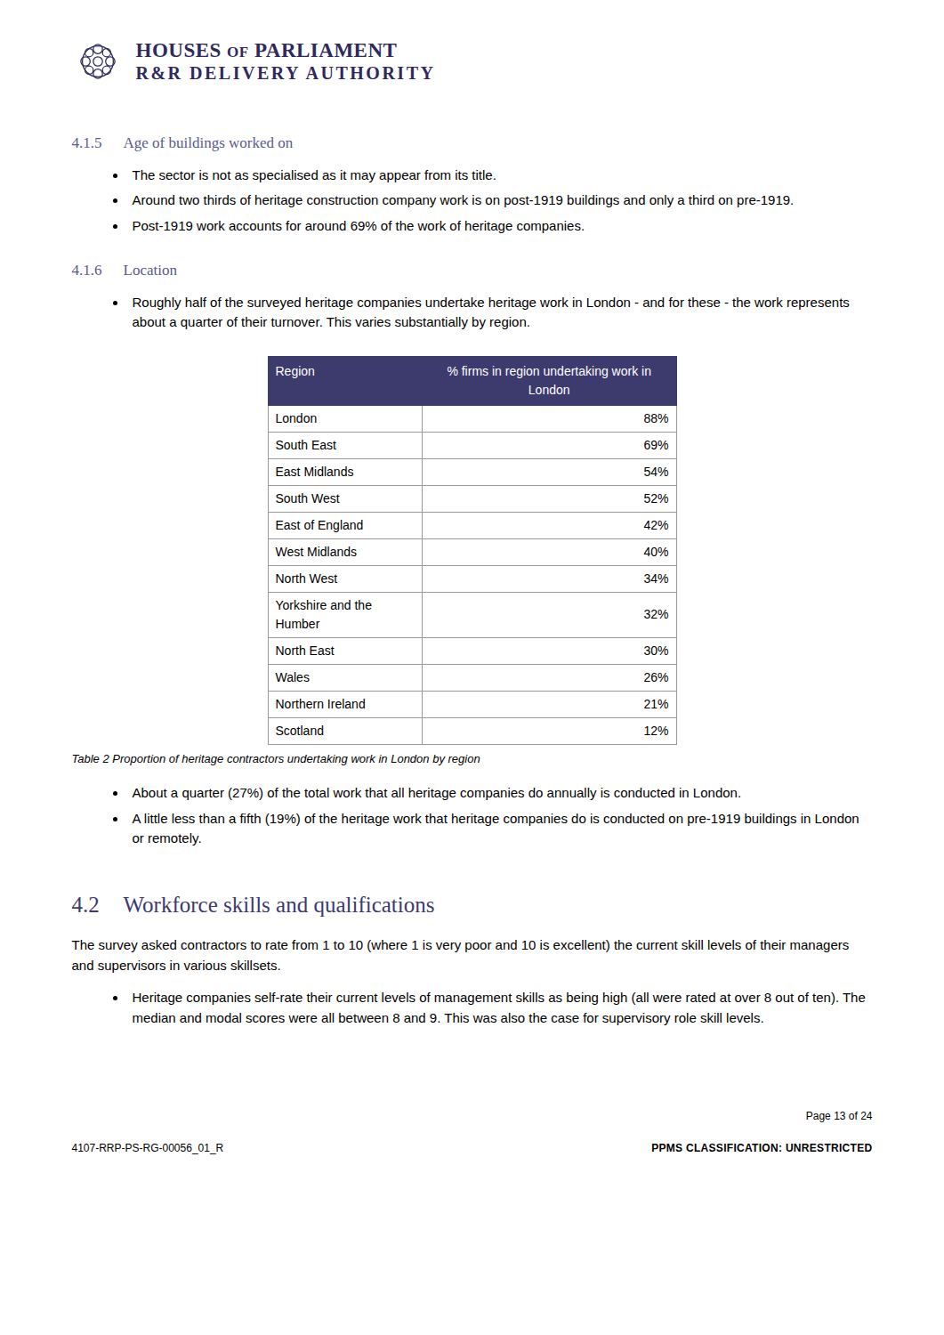HOUSES OF PARLIAMENT
R&R DELIVERY AUTHORITY
4.1.5 Age of buildings worked on
The sector is not as specialised as it may appear from its title.
Around two thirds of heritage construction company work is on post-1919 buildings and only a third on pre-1919.
Post-1919 work accounts for around 69% of the work of heritage companies.
4.1.6 Location
Roughly half of the surveyed heritage companies undertake heritage work in London - and for these - the work represents about a quarter of their turnover. This varies substantially by region.
| Region | % firms in region undertaking work in London |
| --- | --- |
| London | 88% |
| South East | 69% |
| East Midlands | 54% |
| South West | 52% |
| East of England | 42% |
| West Midlands | 40% |
| North West | 34% |
| Yorkshire and the Humber | 32% |
| North East | 30% |
| Wales | 26% |
| Northern Ireland | 21% |
| Scotland | 12% |
Table 2 Proportion of heritage contractors undertaking work in London by region
About a quarter (27%) of the total work that all heritage companies do annually is conducted in London.
A little less than a fifth (19%) of the heritage work that heritage companies do is conducted on pre-1919 buildings in London or remotely.
4.2 Workforce skills and qualifications
The survey asked contractors to rate from 1 to 10 (where 1 is very poor and 10 is excellent) the current skill levels of their managers and supervisors in various skillsets.
Heritage companies self-rate their current levels of management skills as being high (all were rated at over 8 out of ten). The median and modal scores were all between 8 and 9. This was also the case for supervisory role skill levels.
Page 13 of 24
4107-RRP-PS-RG-00056_01_R PPMS CLASSIFICATION: UNRESTRICTED